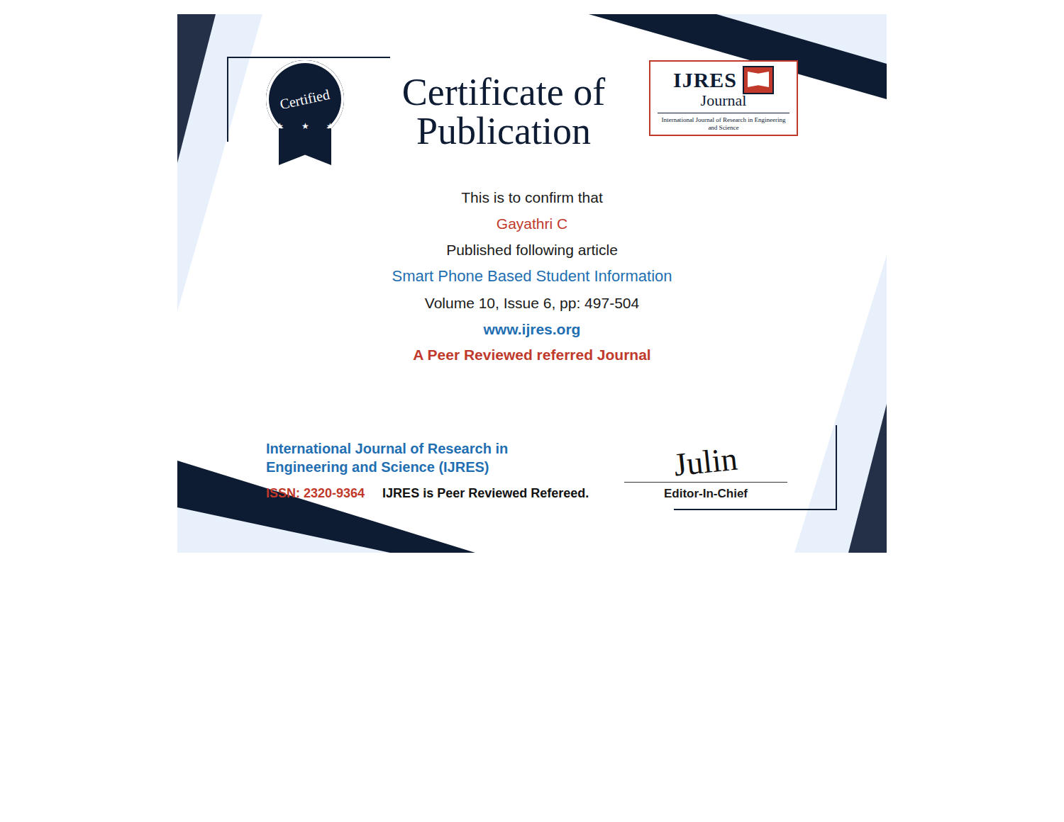Certified
★★★
Certificate of
Publication
IJRES
Journal
International Journal of Research in Engineering
and Science
This is to confirm that
Gayathri C
Published following article
Smart Phone Based Student Information
Volume 10, Issue 6, pp: 497-504
www.ijres.org
A Peer Reviewed referred Journal
International Journal of Research in Engineering and Science (IJRES)
ISSN: 2320-9364 IJRES is Peer Reviewed Refereed.
Julin
Editor-In-Chief